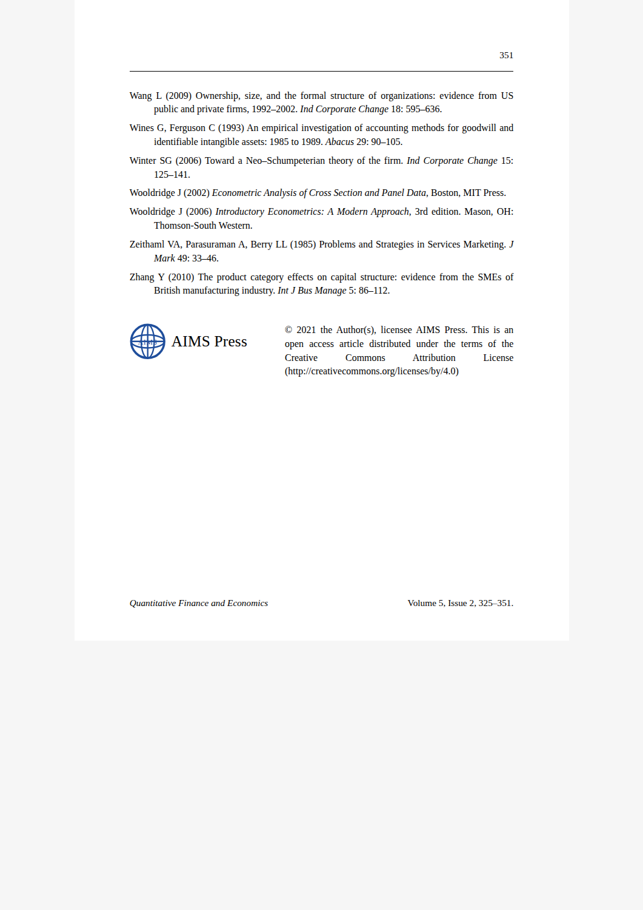351
Wang L (2009) Ownership, size, and the formal structure of organizations: evidence from US public and private firms, 1992–2002. Ind Corporate Change 18: 595–636.
Wines G, Ferguson C (1993) An empirical investigation of accounting methods for goodwill and identifiable intangible assets: 1985 to 1989. Abacus 29: 90–105.
Winter SG (2006) Toward a Neo–Schumpeterian theory of the firm. Ind Corporate Change 15: 125–141.
Wooldridge J (2002) Econometric Analysis of Cross Section and Panel Data, Boston, MIT Press.
Wooldridge J (2006) Introductory Econometrics: A Modern Approach, 3rd edition. Mason, OH: Thomson-South Western.
Zeithaml VA, Parasuraman A, Berry LL (1985) Problems and Strategies in Services Marketing. J Mark 49: 33–46.
Zhang Y (2010) The product category effects on capital structure: evidence from the SMEs of British manufacturing industry. Int J Bus Manage 5: 86–112.
AIMS AIMS Press
© 2021 the Author(s), licensee AIMS Press. This is an open access article distributed under the terms of the Creative Commons Attribution License (http://creativecommons.org/licenses/by/4.0)
Quantitative Finance and Economics
Volume 5, Issue 2, 325–351.